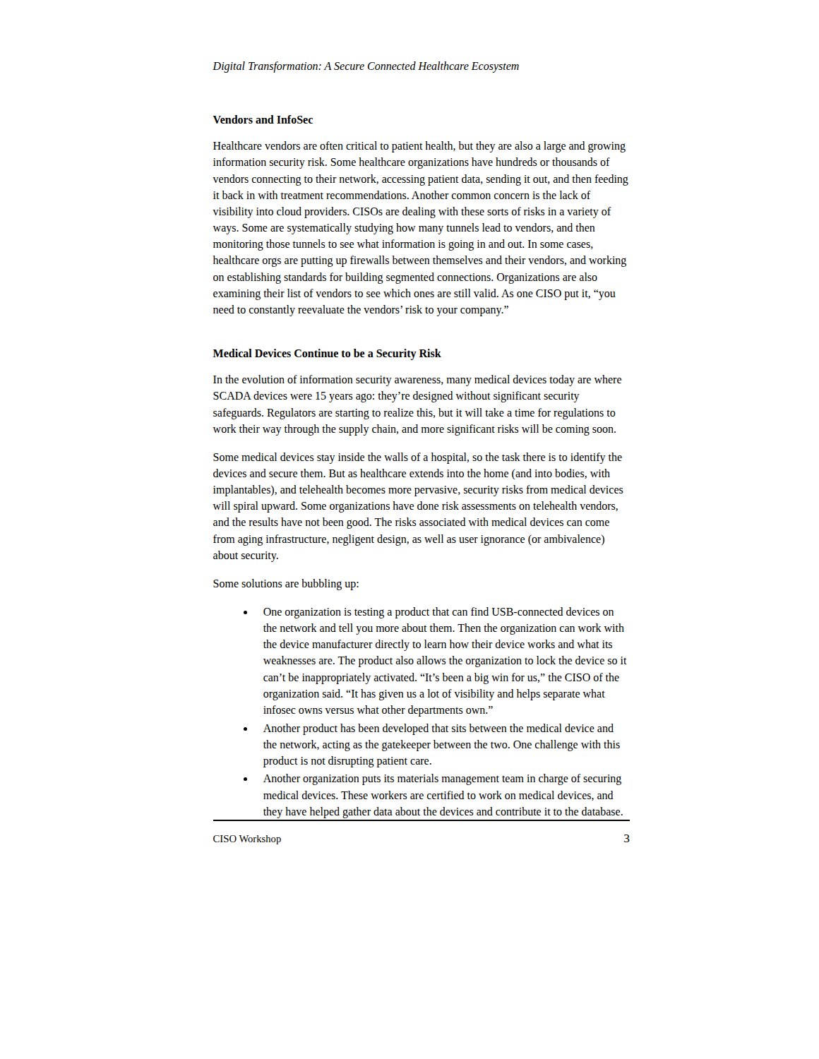Digital Transformation: A Secure Connected Healthcare Ecosystem
Vendors and InfoSec
Healthcare vendors are often critical to patient health, but they are also a large and growing information security risk. Some healthcare organizations have hundreds or thousands of vendors connecting to their network, accessing patient data, sending it out, and then feeding it back in with treatment recommendations. Another common concern is the lack of visibility into cloud providers. CISOs are dealing with these sorts of risks in a variety of ways. Some are systematically studying how many tunnels lead to vendors, and then monitoring those tunnels to see what information is going in and out. In some cases, healthcare orgs are putting up firewalls between themselves and their vendors, and working on establishing standards for building segmented connections. Organizations are also examining their list of vendors to see which ones are still valid. As one CISO put it, “you need to constantly reevaluate the vendors’ risk to your company.”
Medical Devices Continue to be a Security Risk
In the evolution of information security awareness, many medical devices today are where SCADA devices were 15 years ago: they’re designed without significant security safeguards. Regulators are starting to realize this, but it will take a time for regulations to work their way through the supply chain, and more significant risks will be coming soon.
Some medical devices stay inside the walls of a hospital, so the task there is to identify the devices and secure them. But as healthcare extends into the home (and into bodies, with implantables), and telehealth becomes more pervasive, security risks from medical devices will spiral upward. Some organizations have done risk assessments on telehealth vendors, and the results have not been good. The risks associated with medical devices can come from aging infrastructure, negligent design, as well as user ignorance (or ambivalence) about security.
Some solutions are bubbling up:
One organization is testing a product that can find USB-connected devices on the network and tell you more about them. Then the organization can work with the device manufacturer directly to learn how their device works and what its weaknesses are. The product also allows the organization to lock the device so it can’t be inappropriately activated. “It’s been a big win for us,” the CISO of the organization said. “It has given us a lot of visibility and helps separate what infosec owns versus what other departments own.”
Another product has been developed that sits between the medical device and the network, acting as the gatekeeper between the two. One challenge with this product is not disrupting patient care.
Another organization puts its materials management team in charge of securing medical devices. These workers are certified to work on medical devices, and they have helped gather data about the devices and contribute it to the database.
CISO Workshop 3